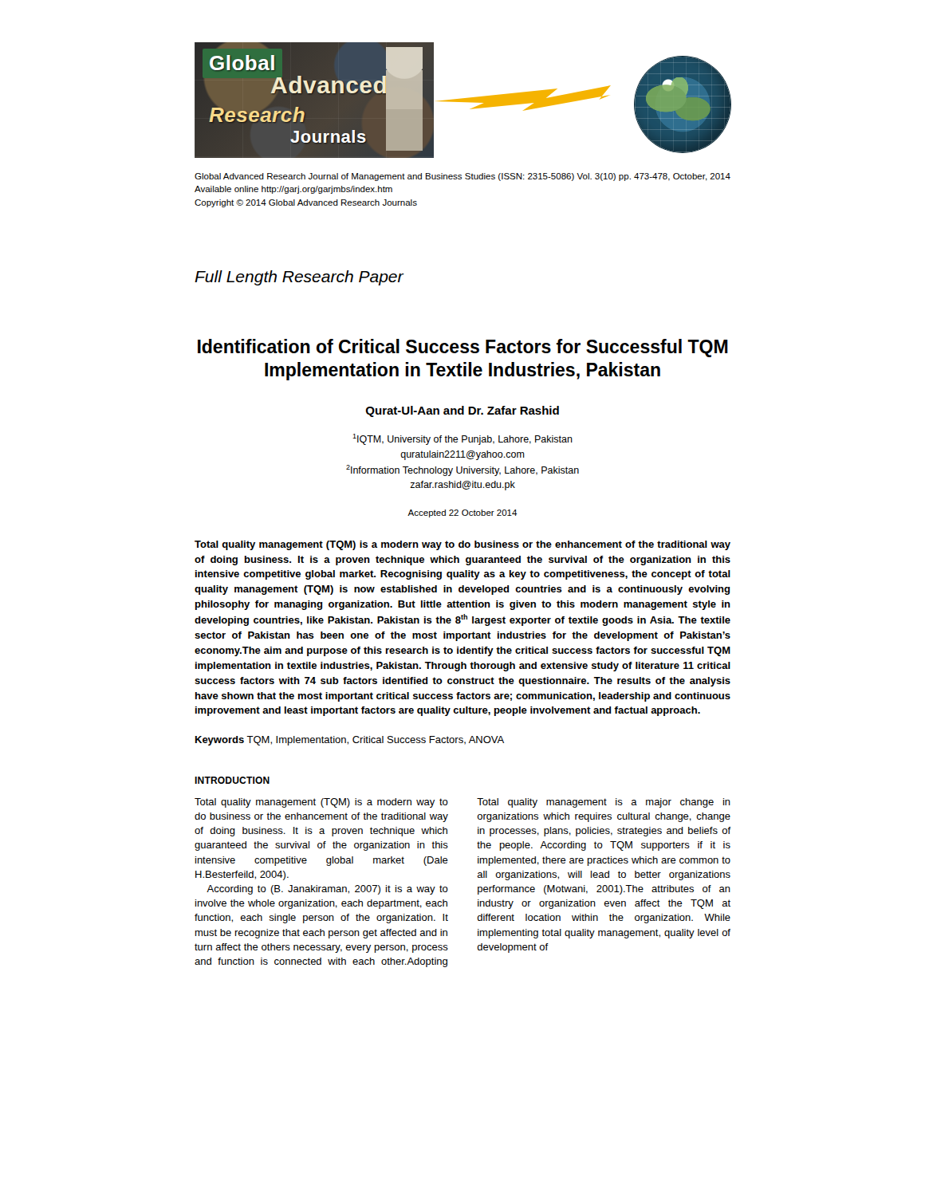Global
Advanced
Research
Journals
Global Advanced Research Journal of Management and Business Studies (ISSN: 2315-5086) Vol. 3(10) pp. 473-478, October, 2014
Available online http://garj.org/garjmbs/index.htm
Copyright © 2014 Global Advanced Research Journals
Full Length Research Paper
Identification of Critical Success Factors for Successful TQM Implementation in Textile Industries, Pakistan
Qurat-Ul-Aan and Dr. Zafar Rashid
1IQTM, University of the Punjab, Lahore, Pakistan
quratulain2211@yahoo.com
2Information Technology University, Lahore, Pakistan
zafar.rashid@itu.edu.pk
Accepted 22 October 2014
Total quality management (TQM) is a modern way to do business or the enhancement of the traditional way of doing business. It is a proven technique which guaranteed the survival of the organization in this intensive competitive global market. Recognising quality as a key to competitiveness, the concept of total quality management (TQM) is now established in developed countries and is a continuously evolving philosophy for managing organization. But little attention is given to this modern management style in developing countries, like Pakistan. Pakistan is the 8th largest exporter of textile goods in Asia. The textile sector of Pakistan has been one of the most important industries for the development of Pakistan’s economy.The aim and purpose of this research is to identify the critical success factors for successful TQM implementation in textile industries, Pakistan. Through thorough and extensive study of literature 11 critical success factors with 74 sub factors identified to construct the questionnaire. The results of the analysis have shown that the most important critical success factors are; communication, leadership and continuous improvement and least important factors are quality culture, people involvement and factual approach.
Keywords TQM, Implementation, Critical Success Factors, ANOVA
INTRODUCTION
Total quality management (TQM) is a modern way to do business or the enhancement of the traditional way of doing business. It is a proven technique which guaranteed the survival of the organization in this intensive competitive global market (Dale H.Besterfeild, 2004).
According to (B. Janakiraman, 2007) it is a way to involve the whole organization, each department, each function, each single person of the organization. It must be recognize that each person get affected and in turn affect the others necessary, every person, process and function is connected with each other.Adopting Total quality management is a major change in organizations which requires cultural change, change in processes, plans, policies, strategies and beliefs of the people. According to TQM supporters if it is implemented, there are practices which are common to all organizations, will lead to better organizations performance (Motwani, 2001).The attributes of an industry or organization even affect the TQM at different location within the organization. While implementing total quality management, quality level of development of